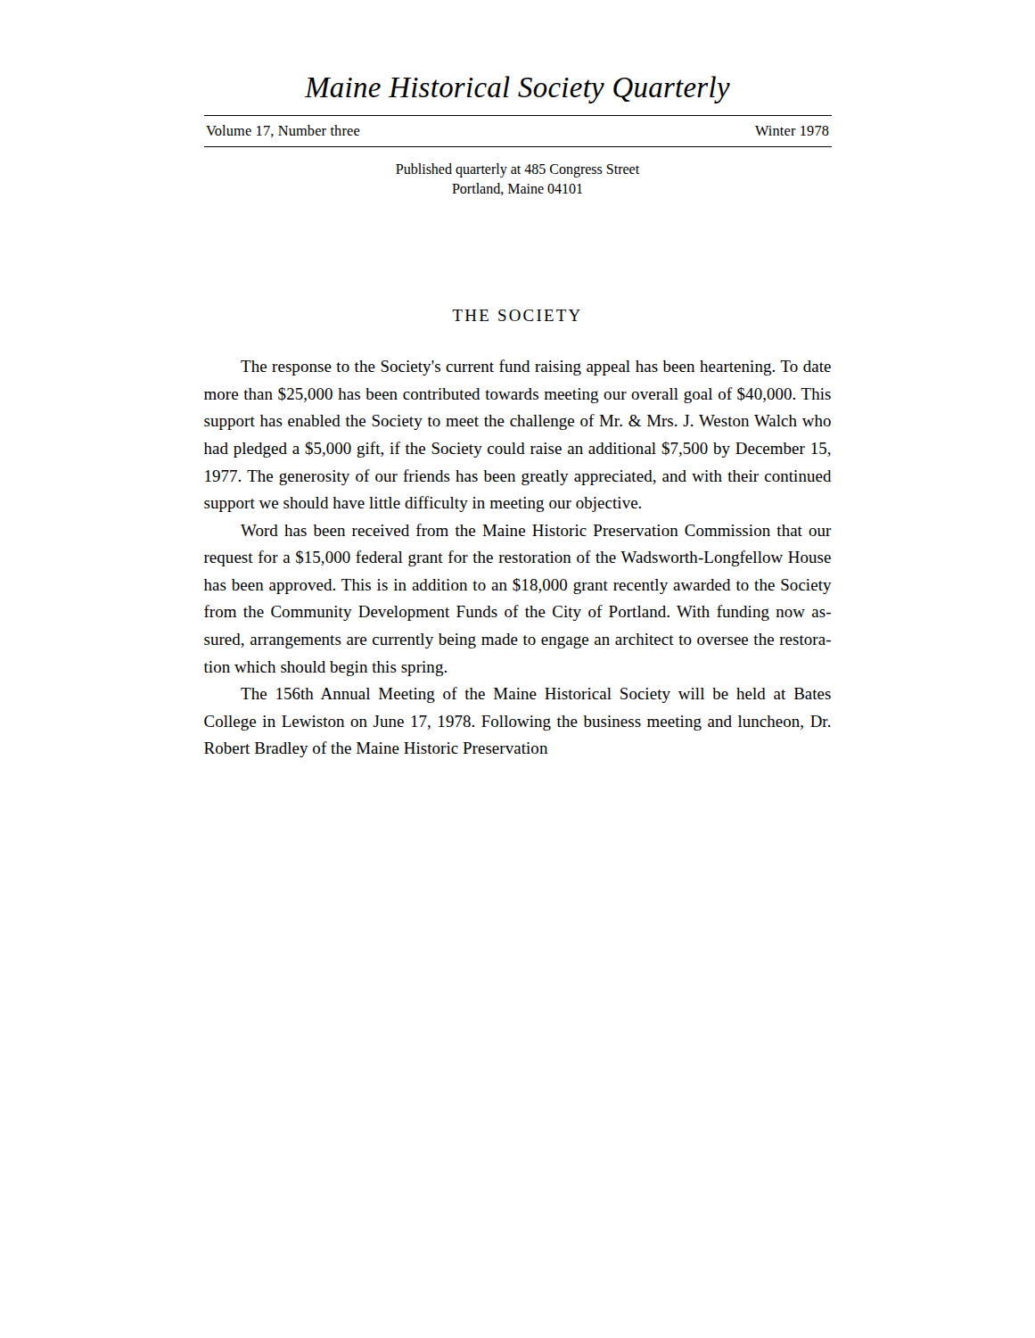Maine Historical Society Quarterly
Volume 17, Number three Winter 1978
Published quarterly at 485 Congress Street
Portland, Maine 04101
THE SOCIETY
The response to the Society's current fund raising appeal has been heartening. To date more than $25,000 has been contributed towards meeting our overall goal of $40,000. This support has enabled the Society to meet the challenge of Mr. & Mrs. J. Weston Walch who had pledged a $5,000 gift, if the Society could raise an additional $7,500 by December 15, 1977. The generosity of our friends has been greatly appreciated, and with their continued support we should have little difficulty in meeting our objective.
Word has been received from the Maine Historic Preservation Commission that our request for a $15,000 federal grant for the restoration of the Wadsworth-Longfellow House has been approved. This is in addition to an $18,000 grant recently awarded to the Society from the Community Development Funds of the City of Portland. With funding now assured, arrangements are currently being made to engage an architect to oversee the restoration which should begin this spring.
The 156th Annual Meeting of the Maine Historical Society will be held at Bates College in Lewiston on June 17, 1978. Following the business meeting and luncheon, Dr. Robert Bradley of the Maine Historic Preservation